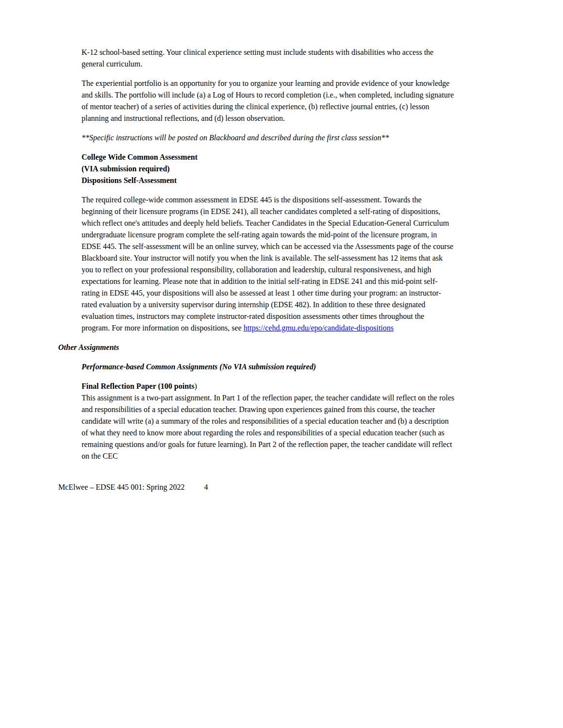K-12 school-based setting. Your clinical experience setting must include students with disabilities who access the general curriculum.
The experiential portfolio is an opportunity for you to organize your learning and provide evidence of your knowledge and skills. The portfolio will include (a) a Log of Hours to record completion (i.e., when completed, including signature of mentor teacher) of a series of activities during the clinical experience, (b) reflective journal entries, (c) lesson planning and instructional reflections, and (d) lesson observation.
**Specific instructions will be posted on Blackboard and described during the first class session**
College Wide Common Assessment
(VIA submission required)
Dispositions Self-Assessment
The required college-wide common assessment in EDSE 445 is the dispositions self-assessment. Towards the beginning of their licensure programs (in EDSE 241), all teacher candidates completed a self-rating of dispositions, which reflect one's attitudes and deeply held beliefs. Teacher Candidates in the Special Education-General Curriculum undergraduate licensure program complete the self-rating again towards the mid-point of the licensure program, in EDSE 445. The self-assessment will be an online survey, which can be accessed via the Assessments page of the course Blackboard site. Your instructor will notify you when the link is available. The self-assessment has 12 items that ask you to reflect on your professional responsibility, collaboration and leadership, cultural responsiveness, and high expectations for learning. Please note that in addition to the initial self-rating in EDSE 241 and this mid-point self-rating in EDSE 445, your dispositions will also be assessed at least 1 other time during your program: an instructor-rated evaluation by a university supervisor during internship (EDSE 482). In addition to these three designated evaluation times, instructors may complete instructor-rated disposition assessments other times throughout the program. For more information on dispositions, see https://cehd.gmu.edu/epo/candidate-dispositions
Other Assignments
Performance-based Common Assignments (No VIA submission required)
Final Reflection Paper (100 points)
This assignment is a two-part assignment. In Part 1 of the reflection paper, the teacher candidate will reflect on the roles and responsibilities of a special education teacher. Drawing upon experiences gained from this course, the teacher candidate will write (a) a summary of the roles and responsibilities of a special education teacher and (b) a description of what they need to know more about regarding the roles and responsibilities of a special education teacher (such as remaining questions and/or goals for future learning). In Part 2 of the reflection paper, the teacher candidate will reflect on the CEC
McElwee – EDSE 445 001: Spring 2022 4